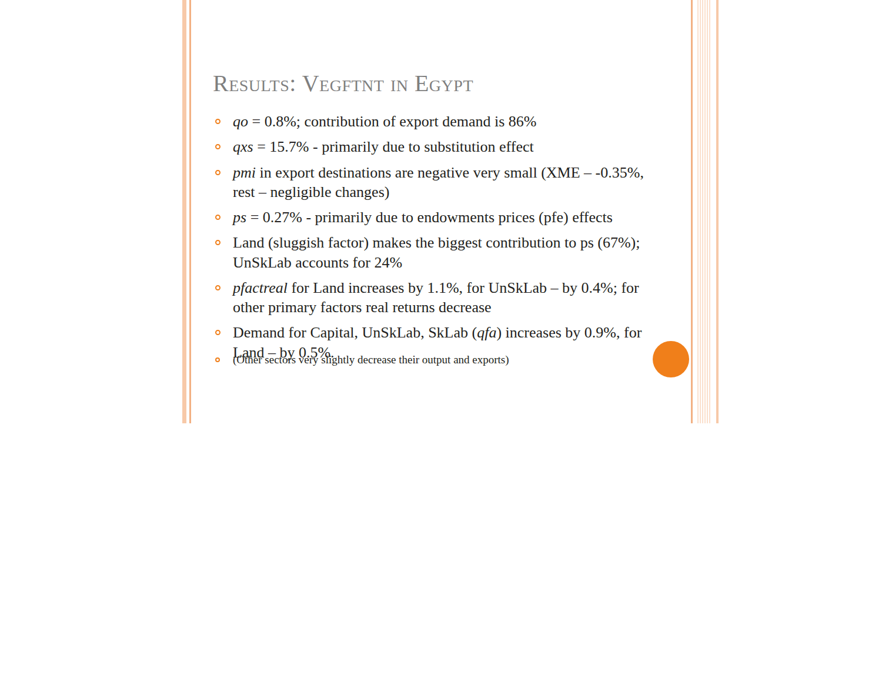Results: Vegftnt in Egypt
qo = 0.8%; contribution of export demand is 86%
qxs = 15.7% - primarily due to substitution effect
pmi in export destinations are negative very small (XME – -0.35%, rest – negligible changes)
ps = 0.27% - primarily due to endowments prices (pfe) effects
Land (sluggish factor) makes the biggest contribution to ps (67%); UnSkLab accounts for 24%
pfactreal for Land increases by 1.1%, for UnSkLab – by 0.4%; for other primary factors real returns decrease
Demand for Capital, UnSkLab, SkLab (qfa) increases by 0.9%, for Land – by 0.5%.
(Other sectors very slightly decrease their output and exports)